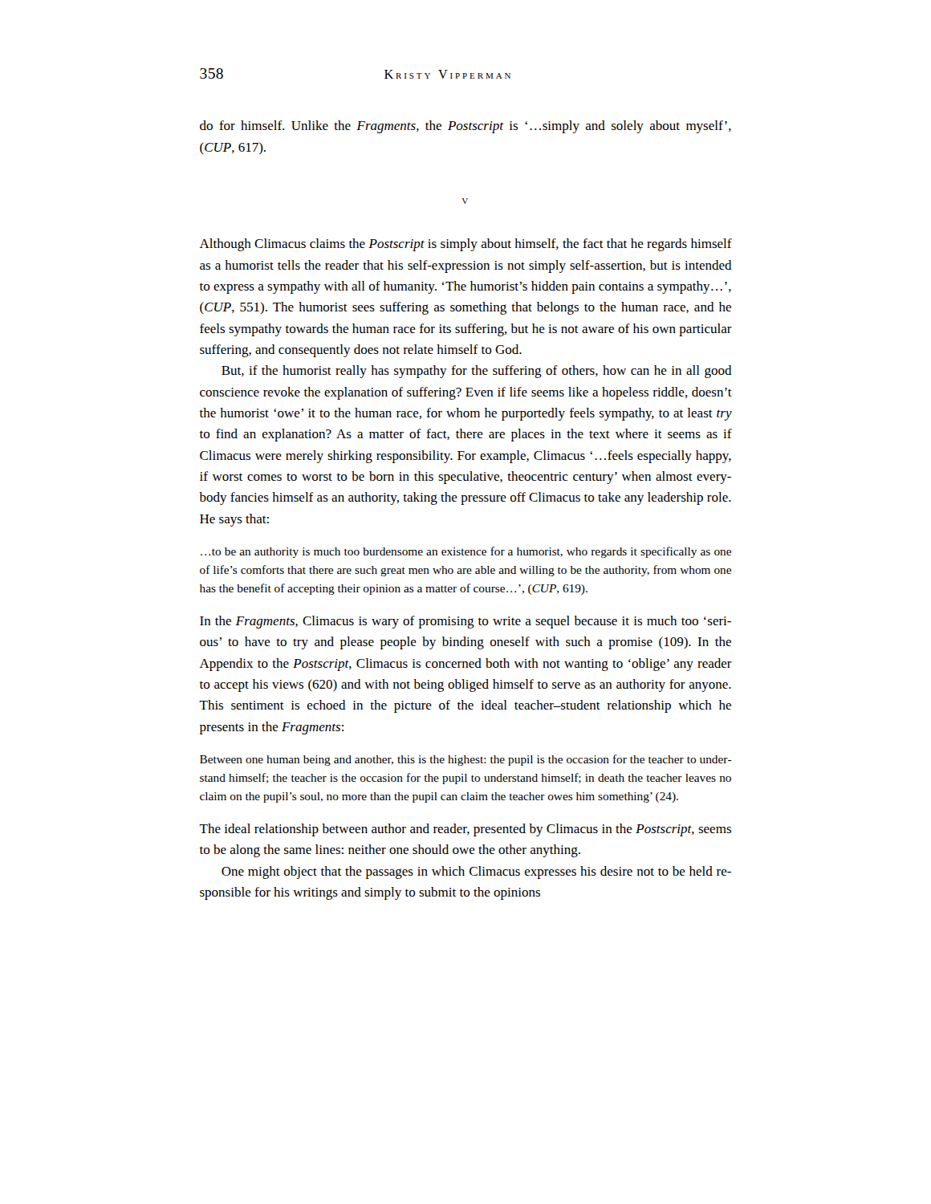358
Kristy Vipperman
do for himself. Unlike the Fragments, the Postscript is ‘…simply and solely about myself’, (CUP, 617).
v
Although Climacus claims the Postscript is simply about himself, the fact that he regards himself as a humorist tells the reader that his self-expression is not simply self-assertion, but is intended to express a sympathy with all of humanity. ‘The humorist’s hidden pain contains a sympathy…’, (CUP, 551). The humorist sees suffering as something that belongs to the human race, and he feels sympathy towards the human race for its suffering, but he is not aware of his own particular suffering, and consequently does not relate himself to God.
But, if the humorist really has sympathy for the suffering of others, how can he in all good conscience revoke the explanation of suffering? Even if life seems like a hopeless riddle, doesn’t the humorist ‘owe’ it to the human race, for whom he purportedly feels sympathy, to at least try to find an explanation? As a matter of fact, there are places in the text where it seems as if Climacus were merely shirking responsibility. For example, Climacus ‘…feels especially happy, if worst comes to worst to be born in this speculative, theocentric century’ when almost everybody fancies himself as an authority, taking the pressure off Climacus to take any leadership role. He says that:
…to be an authority is much too burdensome an existence for a humorist, who regards it specifically as one of life’s comforts that there are such great men who are able and willing to be the authority, from whom one has the benefit of accepting their opinion as a matter of course…’, (CUP, 619).
In the Fragments, Climacus is wary of promising to write a sequel because it is much too ‘serious’ to have to try and please people by binding oneself with such a promise (109). In the Appendix to the Postscript, Climacus is concerned both with not wanting to ‘oblige’ any reader to accept his views (620) and with not being obliged himself to serve as an authority for anyone. This sentiment is echoed in the picture of the ideal teacher–student relationship which he presents in the Fragments:
Between one human being and another, this is the highest: the pupil is the occasion for the teacher to understand himself; the teacher is the occasion for the pupil to understand himself; in death the teacher leaves no claim on the pupil’s soul, no more than the pupil can claim the teacher owes him something’ (24).
The ideal relationship between author and reader, presented by Climacus in the Postscript, seems to be along the same lines: neither one should owe the other anything.
One might object that the passages in which Climacus expresses his desire not to be held responsible for his writings and simply to submit to the opinions